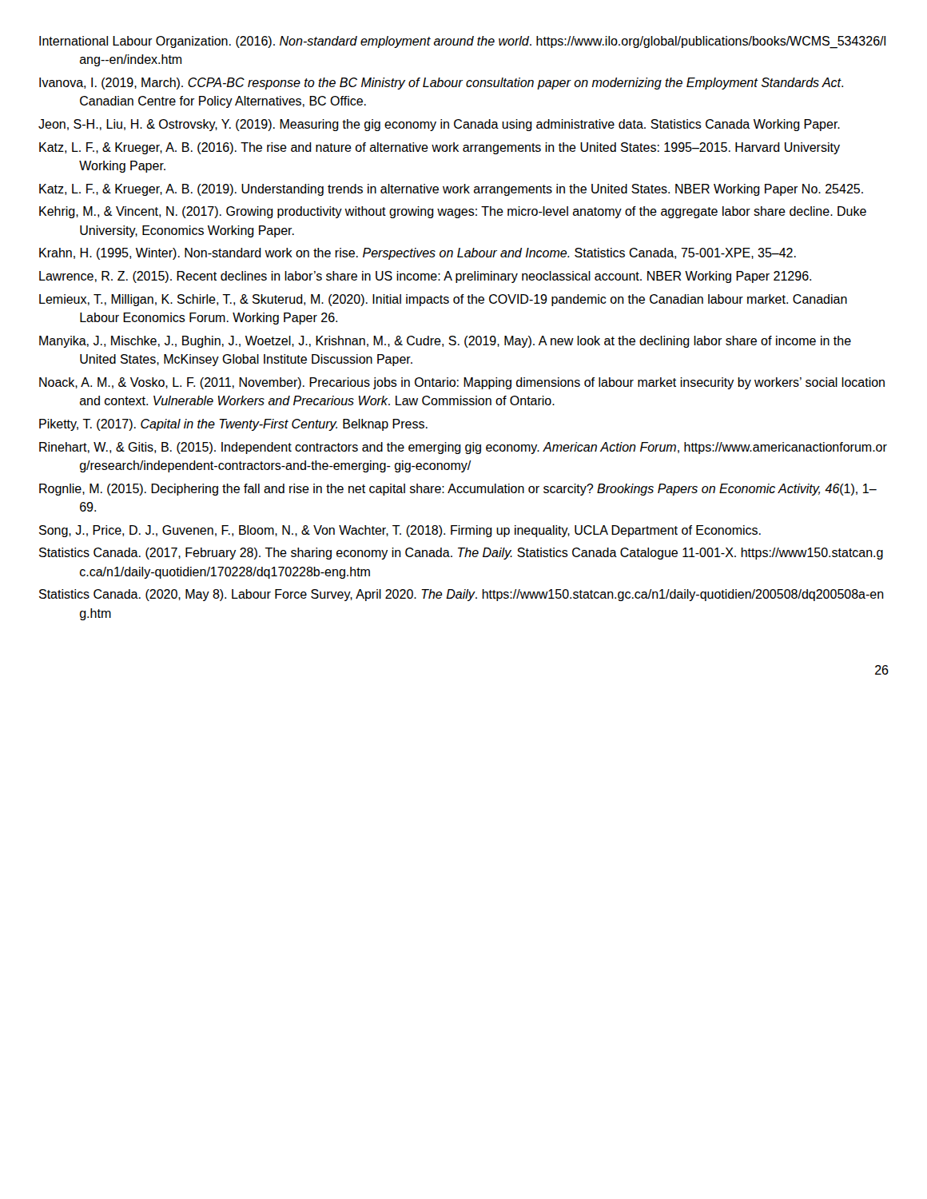International Labour Organization. (2016). Non-standard employment around the world. https://www.ilo.org/global/publications/books/WCMS_534326/lang--en/index.htm
Ivanova, I. (2019, March). CCPA-BC response to the BC Ministry of Labour consultation paper on modernizing the Employment Standards Act. Canadian Centre for Policy Alternatives, BC Office.
Jeon, S-H., Liu, H. & Ostrovsky, Y. (2019). Measuring the gig economy in Canada using administrative data. Statistics Canada Working Paper.
Katz, L. F., & Krueger, A. B. (2016). The rise and nature of alternative work arrangements in the United States: 1995–2015. Harvard University Working Paper.
Katz, L. F., & Krueger, A. B. (2019). Understanding trends in alternative work arrangements in the United States. NBER Working Paper No. 25425.
Kehrig, M., & Vincent, N. (2017). Growing productivity without growing wages: The micro-level anatomy of the aggregate labor share decline. Duke University, Economics Working Paper.
Krahn, H. (1995, Winter). Non-standard work on the rise. Perspectives on Labour and Income. Statistics Canada, 75-001-XPE, 35–42.
Lawrence, R. Z. (2015). Recent declines in labor’s share in US income: A preliminary neoclassical account. NBER Working Paper 21296.
Lemieux, T., Milligan, K. Schirle, T., & Skuterud, M. (2020). Initial impacts of the COVID-19 pandemic on the Canadian labour market. Canadian Labour Economics Forum. Working Paper 26.
Manyika, J., Mischke, J., Bughin, J., Woetzel, J., Krishnan, M., & Cudre, S. (2019, May). A new look at the declining labor share of income in the United States, McKinsey Global Institute Discussion Paper.
Noack, A. M., & Vosko, L. F. (2011, November). Precarious jobs in Ontario: Mapping dimensions of labour market insecurity by workers’ social location and context. Vulnerable Workers and Precarious Work. Law Commission of Ontario.
Piketty, T. (2017). Capital in the Twenty-First Century. Belknap Press.
Rinehart, W., & Gitis, B. (2015). Independent contractors and the emerging gig economy. American Action Forum, https://www.americanactionforum.org/research/independent-contractors-and-the-emerging- gig-economy/
Rognlie, M. (2015). Deciphering the fall and rise in the net capital share: Accumulation or scarcity? Brookings Papers on Economic Activity, 46(1), 1–69.
Song, J., Price, D. J., Guvenen, F., Bloom, N., & Von Wachter, T. (2018). Firming up inequality, UCLA Department of Economics.
Statistics Canada. (2017, February 28). The sharing economy in Canada. The Daily. Statistics Canada Catalogue 11-001-X. https://www150.statcan.gc.ca/n1/daily-quotidien/170228/dq170228b-eng.htm
Statistics Canada. (2020, May 8). Labour Force Survey, April 2020. The Daily. https://www150.statcan.gc.ca/n1/daily-quotidien/200508/dq200508a-eng.htm
26